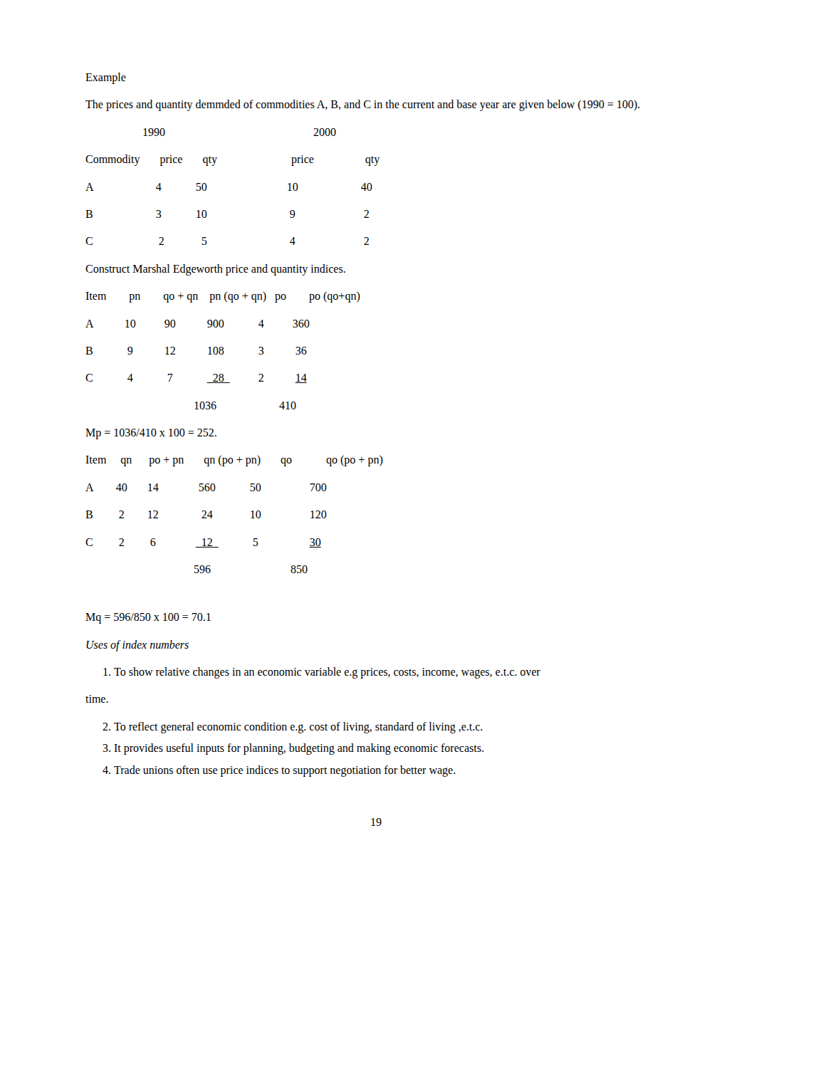Example
The prices and quantity demmded of commodities A, B, and C in the current and base year are given below (1990 = 100).
1990 2000
Commodity price qty price qty
A 4 50 10 40
B 3 10 9 2
C 2 5 4 2
Construct Marshal Edgeworth price and quantity indices.
Item pn qo + qn pn (qo + qn) po po (qo+qn)
A 10 90 900 4 360
B 9 12 108 3 36
C 4 7 28 2 14
1036 410
Mp = 1036/410 x 100 = 252.
Item qn po + pn qn (po + pn) qo qo (po + pn)
A 40 14 560 50 700
B 2 12 24 10 120
C 2 6 12 5 30
596 850
Mq = 596/850 x 100 = 70.1
Uses of index numbers
To show relative changes in an economic variable e.g prices, costs, income, wages, e.t.c. over
time.
To reflect general economic condition e.g. cost of living, standard of living ,e.t.c.
It provides useful inputs for planning, budgeting and making economic forecasts.
Trade unions often use price indices to support negotiation for better wage.
19